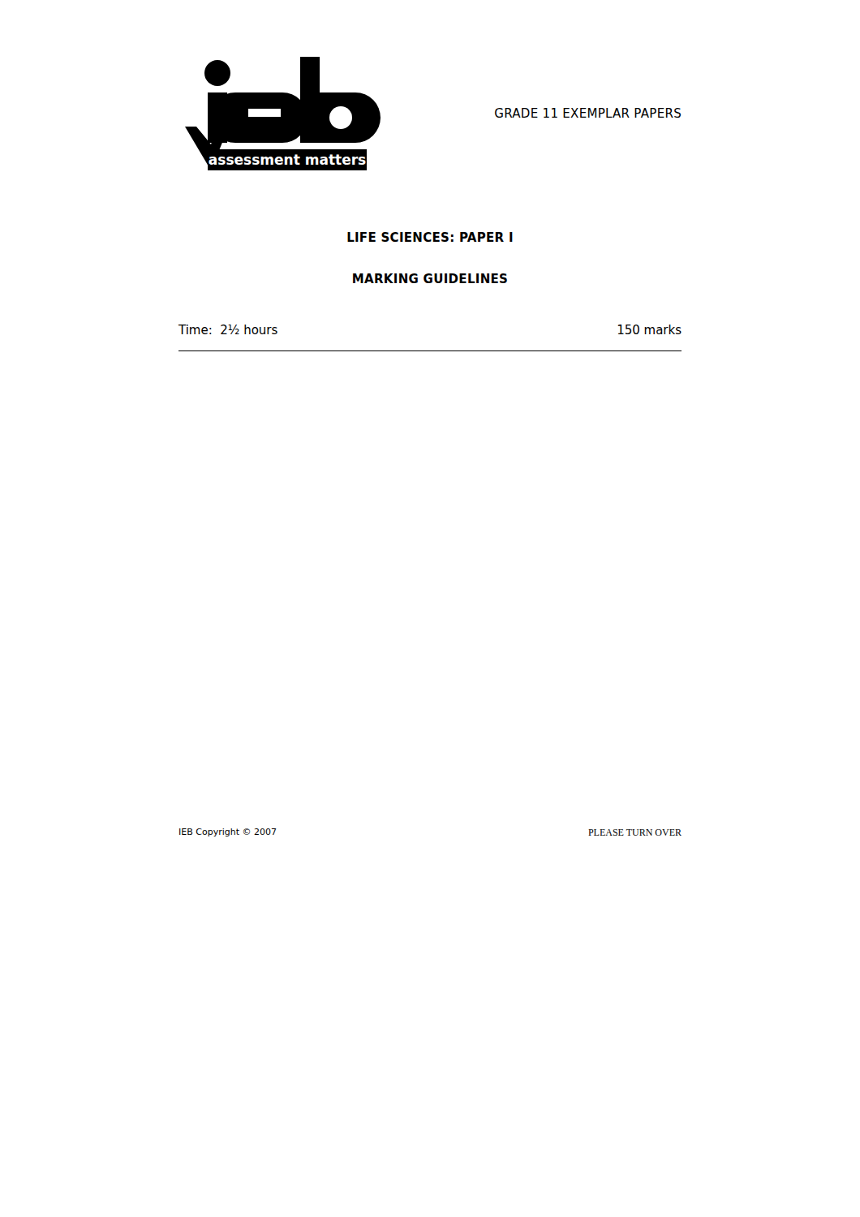IEB assessment matters logo assessment matters
GRADE 11 EXEMPLAR PAPERS
LIFE SCIENCES: PAPER I
MARKING GUIDELINES
Time: 2½ hours 150 marks
IEB Copyright © 2007
PLEASE TURN OVER